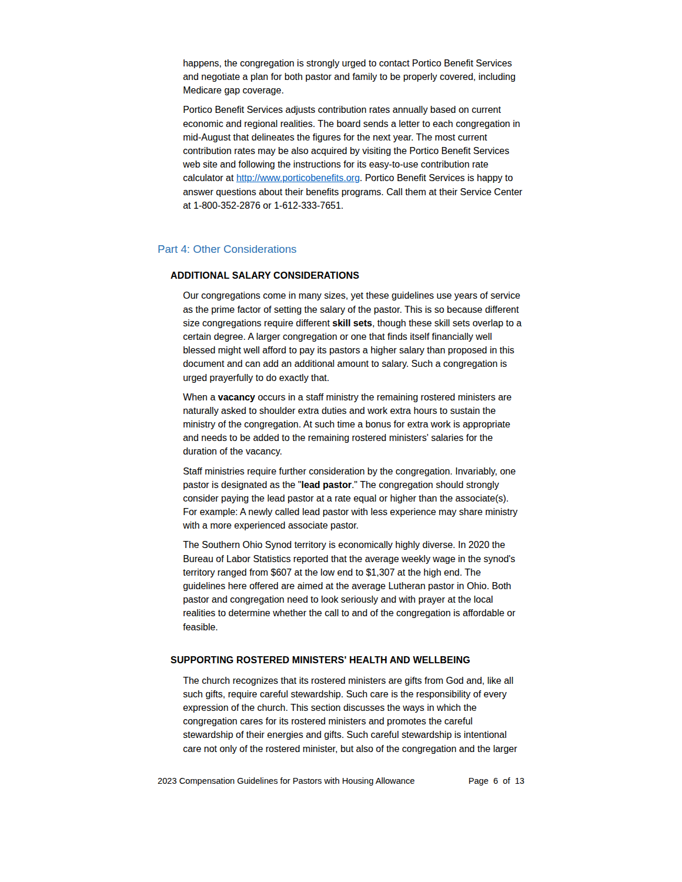happens, the congregation is strongly urged to contact Portico Benefit Services and negotiate a plan for both pastor and family to be properly covered, including Medicare gap coverage.
Portico Benefit Services adjusts contribution rates annually based on current economic and regional realities. The board sends a letter to each congregation in mid-August that delineates the figures for the next year. The most current contribution rates may be also acquired by visiting the Portico Benefit Services web site and following the instructions for its easy-to-use contribution rate calculator at http://www.porticobenefits.org. Portico Benefit Services is happy to answer questions about their benefits programs. Call them at their Service Center at 1-800-352-2876 or 1-612-333-7651.
Part 4: Other Considerations
Additional Salary Considerations
Our congregations come in many sizes, yet these guidelines use years of service as the prime factor of setting the salary of the pastor. This is so because different size congregations require different skill sets, though these skill sets overlap to a certain degree. A larger congregation or one that finds itself financially well blessed might well afford to pay its pastors a higher salary than proposed in this document and can add an additional amount to salary. Such a congregation is urged prayerfully to do exactly that.
When a vacancy occurs in a staff ministry the remaining rostered ministers are naturally asked to shoulder extra duties and work extra hours to sustain the ministry of the congregation. At such time a bonus for extra work is appropriate and needs to be added to the remaining rostered ministers' salaries for the duration of the vacancy.
Staff ministries require further consideration by the congregation. Invariably, one pastor is designated as the "lead pastor." The congregation should strongly consider paying the lead pastor at a rate equal or higher than the associate(s). For example: A newly called lead pastor with less experience may share ministry with a more experienced associate pastor.
The Southern Ohio Synod territory is economically highly diverse. In 2020 the Bureau of Labor Statistics reported that the average weekly wage in the synod's territory ranged from $607 at the low end to $1,307 at the high end. The guidelines here offered are aimed at the average Lutheran pastor in Ohio. Both pastor and congregation need to look seriously and with prayer at the local realities to determine whether the call to and of the congregation is affordable or feasible.
Supporting Rostered Ministers' Health and Wellbeing
The church recognizes that its rostered ministers are gifts from God and, like all such gifts, require careful stewardship. Such care is the responsibility of every expression of the church. This section discusses the ways in which the congregation cares for its rostered ministers and promotes the careful stewardship of their energies and gifts. Such careful stewardship is intentional care not only of the rostered minister, but also of the congregation and the larger
2023 Compensation Guidelines for Pastors with Housing Allowance Page 6 of 13